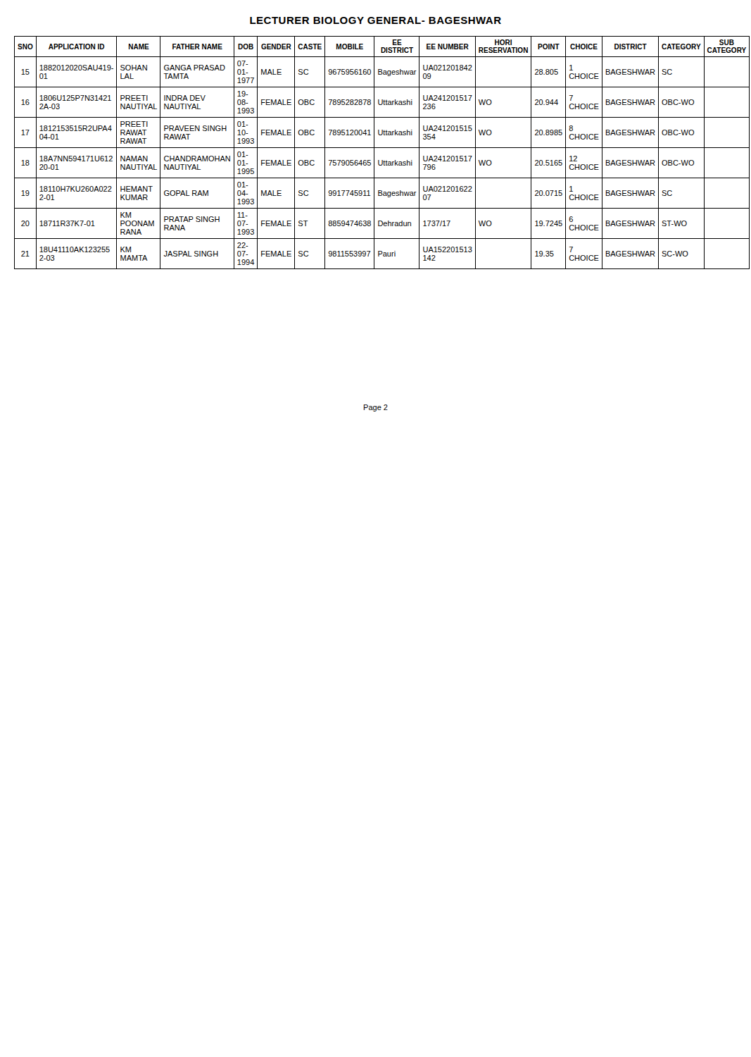LECTURER BIOLOGY GENERAL- BAGESHWAR
| SNO | APPLICATION ID | NAME | FATHER NAME | DOB | GENDER | CASTE | MOBILE | EE DISTRICT | EE NUMBER | HORI RESERVATION | POINT | CHOICE | DISTRICT | CATEGORY | SUB CATEGORY |
| --- | --- | --- | --- | --- | --- | --- | --- | --- | --- | --- | --- | --- | --- | --- | --- |
| 15 | 1882012020SAU419-01 | SOHAN LAL | GANGA PRASAD TAMTA | 07-01-1977 | MALE | SC | 9675956160 | Bageshwar | UA021201842 09 | | 28.805 | 1 CHOICE | BAGESHWAR | SC | |
| 16 | 1806U125P7N31421 2A-03 | PREETI NAUTIYAL | INDRA DEV NAUTIYAL | 19-08-1993 | FEMALE | OBC | 7895282878 | Uttarkashi | UA241201517 236 | WO | 20.944 | 7 CHOICE | BAGESHWAR | OBC-WO | |
| 17 | 1812153515R2UPA4 04-01 | PREETI RAWAT RAWAT | PRAVEEN SINGH RAWAT | 01-10-1993 | FEMALE | OBC | 7895120041 | Uttarkashi | UA241201515 354 | WO | 20.8985 | 8 CHOICE | BAGESHWAR | OBC-WO | |
| 18 | 18A7NN594171U612 20-01 | NAMAN NAUTIYAL | CHANDRAMOHAN NAUTIYAL | 01-01-1995 | FEMALE | OBC | 7579056465 | Uttarkashi | UA241201517 796 | WO | 20.5165 | 12 CHOICE | BAGESHWAR | OBC-WO | |
| 19 | 18110H7KU260A022 2-01 | HEMANT KUMAR | GOPAL RAM | 01-04-1993 | MALE | SC | 9917745911 | Bageshwar | UA021201622 07 | | 20.0715 | 1 CHOICE | BAGESHWAR | SC | |
| 20 | 18711R37K7-01 | KM POONAM RANA | PRATAP SINGH RANA | 11-07-1993 | FEMALE | ST | 8859474638 | Dehradun | 1737/17 | WO | 19.7245 | 6 CHOICE | BAGESHWAR | ST-WO | |
| 21 | 18U41110AK123255 2-03 | KM MAMTA | JASPAL SINGH | 22-07-1994 | FEMALE | SC | 9811553997 | Pauri | UA152201513 142 | | 19.35 | 7 CHOICE | BAGESHWAR | SC-WO | |
Page 2